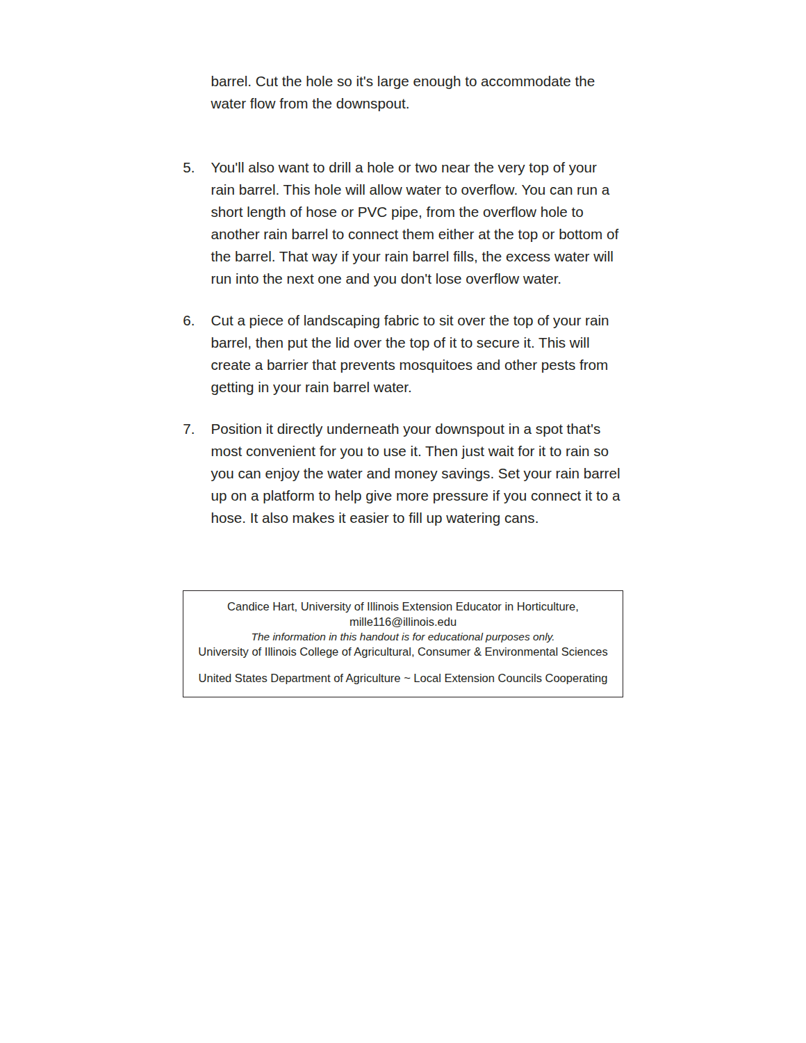barrel. Cut the hole so it's large enough to accommodate the water flow from the downspout.
You'll also want to drill a hole or two near the very top of your rain barrel. This hole will allow water to overflow. You can run a short length of hose or PVC pipe, from the overflow hole to another rain barrel to connect them either at the top or bottom of the barrel. That way if your rain barrel fills, the excess water will run into the next one and you don't lose overflow water.
Cut a piece of landscaping fabric to sit over the top of your rain barrel, then put the lid over the top of it to secure it. This will create a barrier that prevents mosquitoes and other pests from getting in your rain barrel water.
Position it directly underneath your downspout in a spot that's most convenient for you to use it. Then just wait for it to rain so you can enjoy the water and money savings. Set your rain barrel up on a platform to help give more pressure if you connect it to a hose. It also makes it easier to fill up watering cans.
Candice Hart, University of Illinois Extension Educator in Horticulture, mille116@illinois.edu
The information in this handout is for educational purposes only.
University of Illinois College of Agricultural, Consumer & Environmental Sciences
United States Department of Agriculture ~ Local Extension Councils Cooperating